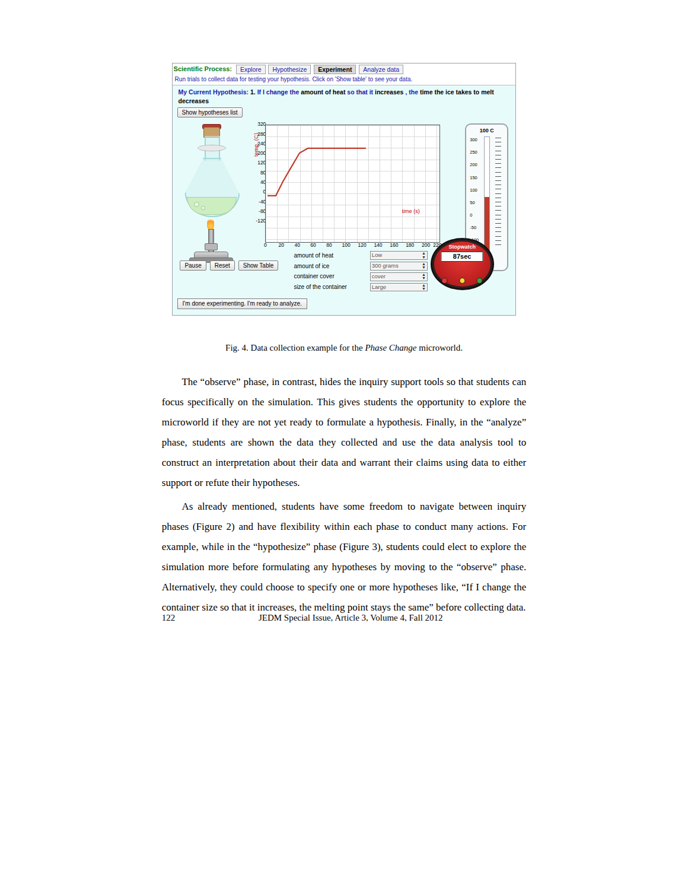Scientific Process: Explore Hypothesize Experiment Analyze data
Run trials to collect data for testing your hypothesis. Click on 'Show table' to see your data.
My Current Hypothesis: 1. If I change the amount of heat so that it increases , the time the ice takes to melt decreases
Show hypotheses list
temp. (C)
320 280 240 200 120 80 40 0 -40 -80 -120
time (s)
0 20 40 60 80 100 120 140 160 180 200 220
100 C
300 250 200 150 100 50 0 -50 -100 -150 -200
Pause Reset Show Table
amount of heat Low▲
▼
amount of ice 300 grams▲
▼
container cover cover▲
▼
size of the container Large▲
▼
Stopwatch
87sec
I'm done experimenting. I'm ready to analyze.
Fig. 4. Data collection example for the Phase Change microworld.
The “observe” phase, in contrast, hides the inquiry support tools so that students can focus specifically on the simulation. This gives students the opportunity to explore the microworld if they are not yet ready to formulate a hypothesis. Finally, in the “analyze” phase, students are shown the data they collected and use the data analysis tool to construct an interpretation about their data and warrant their claims using data to either support or refute their hypotheses.
As already mentioned, students have some freedom to navigate between inquiry phases (Figure 2) and have flexibility within each phase to conduct many actions. For example, while in the “hypothesize” phase (Figure 3), students could elect to explore the simulation more before formulating any hypotheses by moving to the “observe” phase. Alternatively, they could choose to specify one or more hypotheses like, “If I change the container size so that it increases, the melting point stays the same” before collecting data.
122
JEDM Special Issue, Article 3, Volume 4, Fall 2012